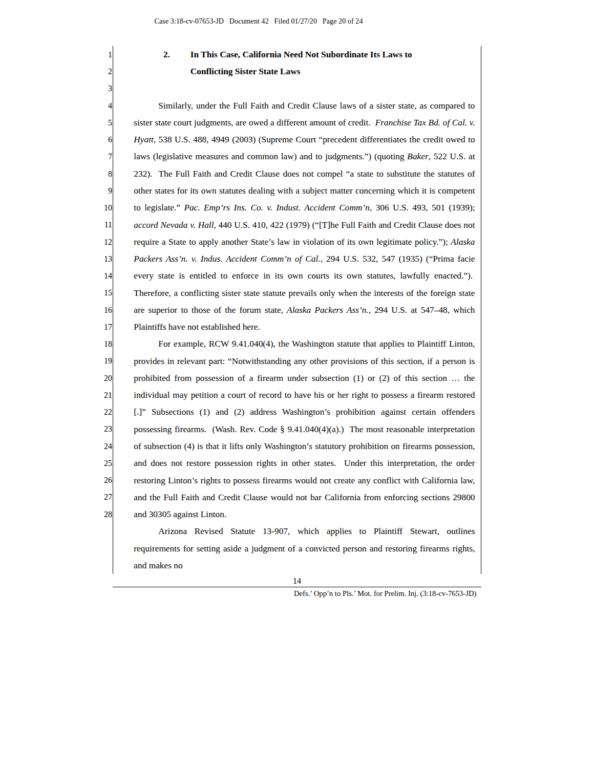Case 3:18-cv-07653-JD Document 42 Filed 01/27/20 Page 20 of 24
1
2
3
4
5
6
7
8
9
10
11
12
13
14
15
16
17
18
19
20
21
22
23
24
25
26
27
28
2. In This Case, California Need Not Subordinate Its Laws to
Conflicting Sister State Laws
Similarly, under the Full Faith and Credit Clause laws of a sister state, as compared to sister state court judgments, are owed a different amount of credit. Franchise Tax Bd. of Cal. v. Hyatt, 538 U.S. 488, 4949 (2003) (Supreme Court “precedent differentiates the credit owed to laws (legislative measures and common law) and to judgments.”) (quoting Baker, 522 U.S. at 232). The Full Faith and Credit Clause does not compel “a state to substitute the statutes of other states for its own statutes dealing with a subject matter concerning which it is competent to legislate.” Pac. Emp’rs Ins. Co. v. Indust. Accident Comm’n, 306 U.S. 493, 501 (1939); accord Nevada v. Hall, 440 U.S. 410, 422 (1979) (“[T]he Full Faith and Credit Clause does not require a State to apply another State’s law in violation of its own legitimate policy.”); Alaska Packers Ass’n. v. Indus. Accident Comm’n of Cal., 294 U.S. 532, 547 (1935) (“Prima facie every state is entitled to enforce in its own courts its own statutes, lawfully enacted.”). Therefore, a conflicting sister state statute prevails only when the interests of the foreign state are superior to those of the forum state, Alaska Packers Ass’n., 294 U.S. at 547–48, which Plaintiffs have not established here.
For example, RCW 9.41.040(4), the Washington statute that applies to Plaintiff Linton, provides in relevant part: “Notwithstanding any other provisions of this section, if a person is prohibited from possession of a firearm under subsection (1) or (2) of this section … the individual may petition a court of record to have his or her right to possess a firearm restored [.]” Subsections (1) and (2) address Washington’s prohibition against certain offenders possessing firearms. (Wash. Rev. Code § 9.41.040(4)(a).) The most reasonable interpretation of subsection (4) is that it lifts only Washington’s statutory prohibition on firearms possession, and does not restore possession rights in other states. Under this interpretation, the order restoring Linton’s rights to possess firearms would not create any conflict with California law, and the Full Faith and Credit Clause would not bar California from enforcing sections 29800 and 30305 against Linton.
Arizona Revised Statute 13-907, which applies to Plaintiff Stewart, outlines requirements for setting aside a judgment of a convicted person and restoring firearms rights, and makes no
14
Defs.’ Opp’n to Pls.’ Mot. for Prelim. Inj. (3:18-cv-7653-JD)